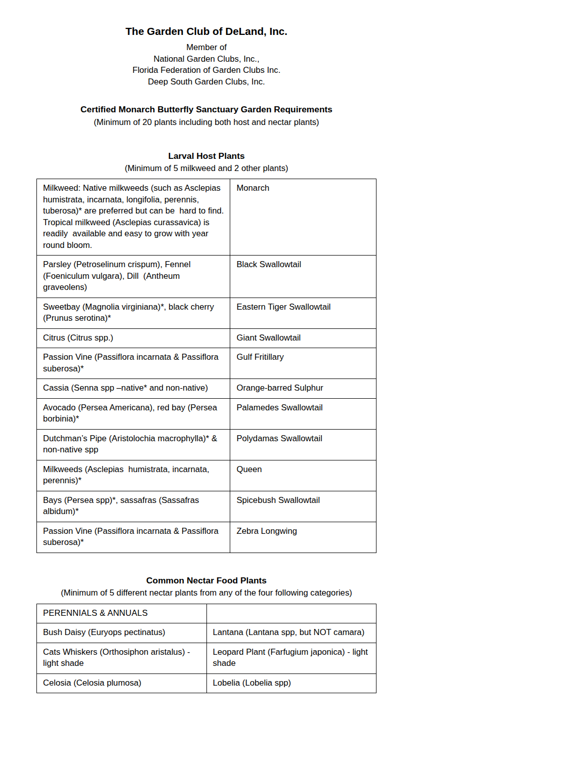The Garden Club of DeLand, Inc.
Member of
National Garden Clubs, Inc.,
Florida Federation of Garden Clubs Inc.
Deep South Garden Clubs, Inc.
Certified Monarch Butterfly Sanctuary Garden Requirements
(Minimum of 20 plants including both host and nectar plants)
Larval Host Plants
(Minimum of 5 milkweed and 2 other plants)
| Milkweed: Native milkweeds (such as Asclepias humistrata, incarnata, longifolia, perennis, tuberosa)* are preferred but can be hard to find. Tropical milkweed (Asclepias curassavica) is readily available and easy to grow with year round bloom. | Monarch |
| Parsley (Petroselinum crispum), Fennel (Foeniculum vulgara), Dill (Antheum graveolens) | Black Swallowtail |
| Sweetbay (Magnolia virginiana)*, black cherry (Prunus serotina)* | Eastern Tiger Swallowtail |
| Citrus (Citrus spp.) | Giant Swallowtail |
| Passion Vine (Passiflora incarnata & Passiflora suberosa)* | Gulf Fritillary |
| Cassia (Senna spp –native* and non-native) | Orange-barred Sulphur |
| Avocado (Persea Americana), red bay (Persea borbinia)* | Palamedes Swallowtail |
| Dutchman’s Pipe (Aristolochia macrophylla)* & non-native spp | Polydamas Swallowtail |
| Milkweeds (Asclepias humistrata, incarnata, perennis)* | Queen |
| Bays (Persea spp)*, sassafras (Sassafras albidum)* | Spicebush Swallowtail |
| Passion Vine (Passiflora incarnata & Passiflora suberosa)* | Zebra Longwing |
Common Nectar Food Plants
(Minimum of 5 different nectar plants from any of the four following categories)
| PERENNIALS & ANNUALS | |
| Bush Daisy (Euryops pectinatus) | Lantana (Lantana spp, but NOT camara) |
| Cats Whiskers (Orthosiphon aristalus) - light shade | Leopard Plant (Farfugium japonica) - light shade |
| Celosia (Celosia plumosa) | Lobelia (Lobelia spp) |